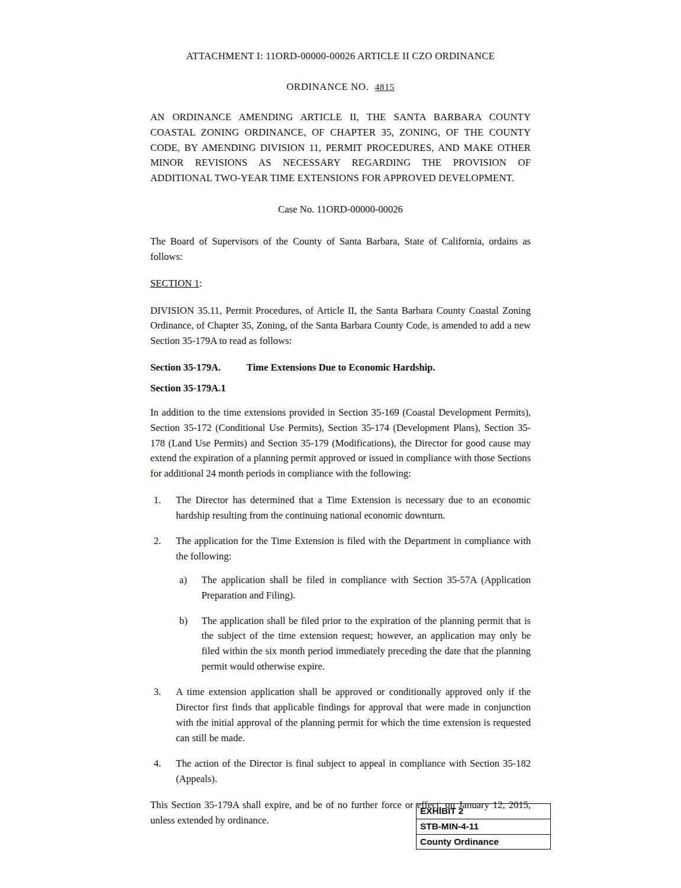ATTACHMENT I: 11ORD-00000-00026 ARTICLE II CZO ORDINANCE
ORDINANCE NO. 4815
AN ORDINANCE AMENDING ARTICLE II, THE SANTA BARBARA COUNTY COASTAL ZONING ORDINANCE, OF CHAPTER 35, ZONING, OF THE COUNTY CODE, BY AMENDING DIVISION 11, PERMIT PROCEDURES, AND MAKE OTHER MINOR REVISIONS AS NECESSARY REGARDING THE PROVISION OF ADDITIONAL TWO-YEAR TIME EXTENSIONS FOR APPROVED DEVELOPMENT.
Case No. 11ORD-00000-00026
The Board of Supervisors of the County of Santa Barbara, State of California, ordains as follows:
SECTION 1:
DIVISION 35.11, Permit Procedures, of Article II, the Santa Barbara County Coastal Zoning Ordinance, of Chapter 35, Zoning, of the Santa Barbara County Code, is amended to add a new Section 35-179A to read as follows:
Section 35-179A. Time Extensions Due to Economic Hardship.
Section 35-179A.1
In addition to the time extensions provided in Section 35-169 (Coastal Development Permits), Section 35-172 (Conditional Use Permits), Section 35-174 (Development Plans), Section 35-178 (Land Use Permits) and Section 35-179 (Modifications), the Director for good cause may extend the expiration of a planning permit approved or issued in compliance with those Sections for additional 24 month periods in compliance with the following:
The Director has determined that a Time Extension is necessary due to an economic hardship resulting from the continuing national economic downturn.
The application for the Time Extension is filed with the Department in compliance with the following:
The application shall be filed in compliance with Section 35-57A (Application Preparation and Filing).
The application shall be filed prior to the expiration of the planning permit that is the subject of the time extension request; however, an application may only be filed within the six month period immediately preceding the date that the planning permit would otherwise expire.
A time extension application shall be approved or conditionally approved only if the Director first finds that applicable findings for approval that were made in conjunction with the initial approval of the planning permit for which the time extension is requested can still be made.
The action of the Director is final subject to appeal in compliance with Section 35-182 (Appeals).
This Section 35-179A shall expire, and be of no further force or effect, on January 12, 2015, unless extended by ordinance.
EXHIBIT 2
STB-MIN-4-11
County Ordinance